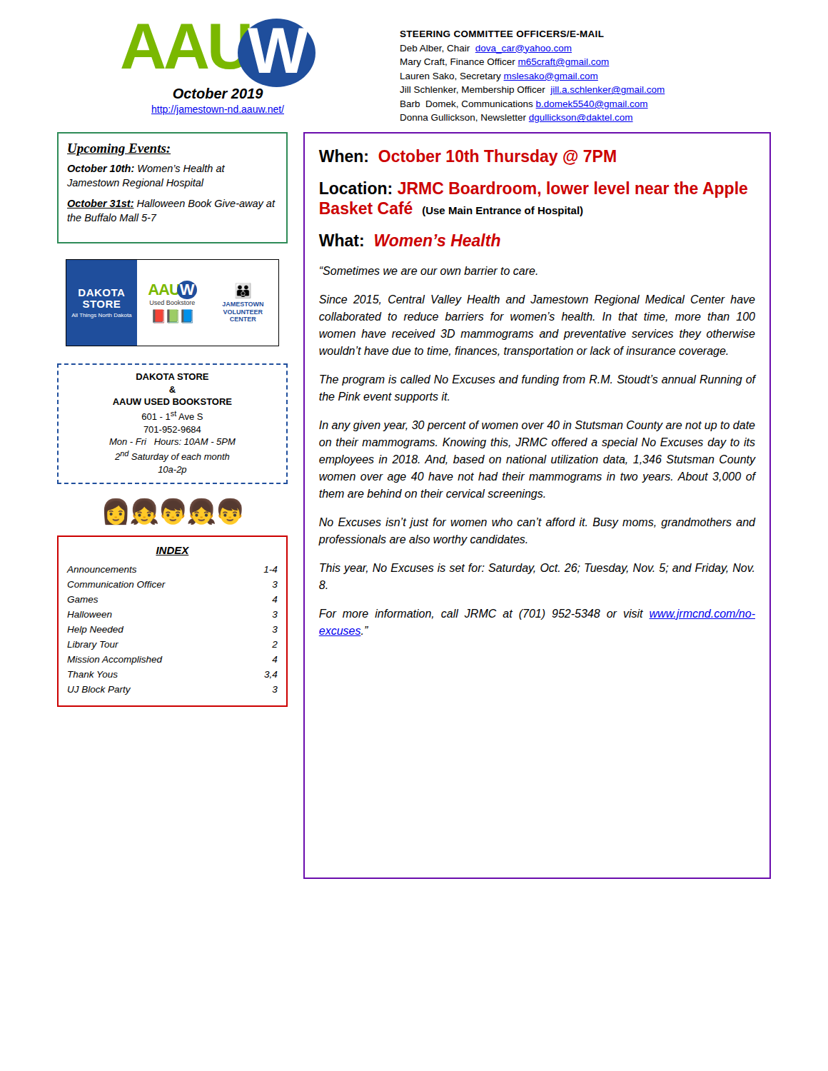AAUW
October 2019
http://jamestown-nd.aauw.net/
STEERING COMMITTEE OFFICERS/E-MAIL
Deb Alber, Chair dova_car@yahoo.com
Mary Craft, Finance Officer m65craft@gmail.com
Lauren Sako, Secretary mslesako@gmail.com
Jill Schlenker, Membership Officer jill.a.schlenker@gmail.com
Barb Domek, Communications b.domek5540@gmail.com
Donna Gullickson, Newsletter dgullickson@daktel.com
Upcoming Events:
October 10th: Women’s Health at Jamestown Regional Hospital
October 31st: Halloween Book Give-away at the Buffalo Mall 5-7
DAKOTA
STORE
All Things North Dakota
AAUW
Used Bookstore
📕📗📘
👪
JAMESTOWN
VOLUNTEER
CENTER
DAKOTA STORE
&
AAUW USED BOOKSTORE
601 - 1st Ave S
701-952-9684
Mon - Fri Hours: 10AM - 5PM
2nd Saturday of each month
10a-2p
👩👧👦👧👦
INDEX
| Announcements | 1-4 |
| Communication Officer | 3 |
| Games | 4 |
| Halloween | 3 |
| Help Needed | 3 |
| Library Tour | 2 |
| Mission Accomplished | 4 |
| Thank Yous | 3,4 |
| UJ Block Party | 3 |
When: October 10th Thursday @ 7PM
Location: JRMC Boardroom, lower level near the Apple Basket Café (Use Main Entrance of Hospital)
What: Women’s Health
“Sometimes we are our own barrier to care.
Since 2015, Central Valley Health and Jamestown Regional Medical Center have collaborated to reduce barriers for women’s health. In that time, more than 100 women have received 3D mammograms and preventative services they otherwise wouldn’t have due to time, finances, transportation or lack of insurance coverage.
The program is called No Excuses and funding from R.M. Stoudt’s annual Running of the Pink event supports it.
In any given year, 30 percent of women over 40 in Stutsman County are not up to date on their mammograms. Knowing this, JRMC offered a special No Excuses day to its employees in 2018. And, based on national utilization data, 1,346 Stutsman County women over age 40 have not had their mammograms in two years. About 3,000 of them are behind on their cervical screenings.
No Excuses isn’t just for women who can’t afford it. Busy moms, grandmothers and professionals are also worthy candidates.
This year, No Excuses is set for: Saturday, Oct. 26; Tuesday, Nov. 5; and Friday, Nov. 8.
For more information, call JRMC at (701) 952-5348 or visit www.jrmcnd.com/no-excuses.”